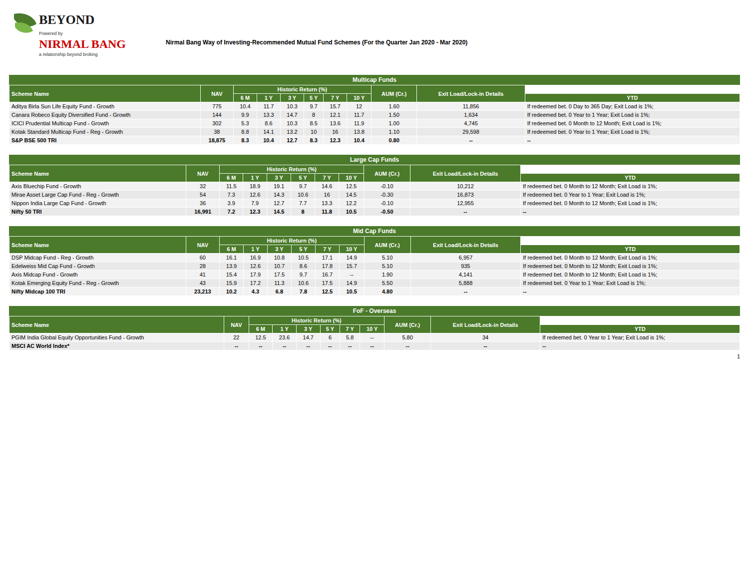BEYOND Powered by NIRMAL BANG a relationship beyond broking
Nirmal Bang Way of Investing-Recommended Mutual Fund Schemes (For the Quarter Jan 2020 - Mar 2020)
Multicap Funds
| Scheme Name | NAV | Historic Return (%) | AUM (Cr.) | Exit Load/Lock-in Details |
| --- | --- | --- | --- | --- |
| 6 M | 1 Y | 3 Y | 5 Y | 7 Y | 10 Y | YTD |
| Aditya Birla Sun Life Equity Fund - Growth | 775 | 10.4 | 11.7 | 10.3 | 9.7 | 15.7 | 12 | 1.60 | 11,856 | If redeemed bet. 0 Day to 365 Day; Exit Load is 1%; |
| Canara Robeco Equity Diversified Fund - Growth | 144 | 9.9 | 13.3 | 14.7 | 8 | 12.1 | 11.7 | 1.50 | 1,634 | If redeemed bet. 0 Year to 1 Year; Exit Load is 1%; |
| ICICI Prudential Multicap Fund - Growth | 302 | 5.3 | 8.6 | 10.3 | 8.5 | 13.6 | 11.9 | 1.00 | 4,745 | If redeemed bet. 0 Month to 12 Month; Exit Load is 1%; |
| Kotak Standard Multicap Fund - Reg - Growth | 38 | 8.8 | 14.1 | 13.2 | 10 | 16 | 13.8 | 1.10 | 29,598 | If redeemed bet. 0 Year to 1 Year; Exit Load is 1%; |
| S&P BSE 500 TRI | 18,875 | 8.3 | 10.4 | 12.7 | 8.3 | 12.3 | 10.4 | 0.80 | -- | -- |
Large Cap Funds
| Scheme Name | NAV | Historic Return (%) | AUM (Cr.) | Exit Load/Lock-in Details |
| --- | --- | --- | --- | --- |
| 6 M | 1 Y | 3 Y | 5 Y | 7 Y | 10 Y | YTD |
| Axis Bluechip Fund - Growth | 32 | 11.5 | 18.9 | 19.1 | 9.7 | 14.6 | 12.5 | -0.10 | 10,212 | If redeemed bet. 0 Month to 12 Month; Exit Load is 1%; |
| Mirae Asset Large Cap Fund - Reg - Growth | 54 | 7.3 | 12.6 | 14.3 | 10.6 | 16 | 14.5 | -0.30 | 16,873 | If redeemed bet. 0 Year to 1 Year; Exit Load is 1%; |
| Nippon India Large Cap Fund - Growth | 36 | 3.9 | 7.9 | 12.7 | 7.7 | 13.3 | 12.2 | -0.10 | 12,955 | If redeemed bet. 0 Month to 12 Month; Exit Load is 1%; |
| Nifty 50 TRI | 16,991 | 7.2 | 12.3 | 14.5 | 8 | 11.8 | 10.5 | -0.50 | -- | -- |
Mid Cap Funds
| Scheme Name | NAV | Historic Return (%) | AUM (Cr.) | Exit Load/Lock-in Details |
| --- | --- | --- | --- | --- |
| 6 M | 1 Y | 3 Y | 5 Y | 7 Y | 10 Y | YTD |
| DSP Midcap Fund - Reg - Growth | 60 | 16.1 | 16.9 | 10.8 | 10.5 | 17.1 | 14.9 | 5.10 | 6,957 | If redeemed bet. 0 Month to 12 Month; Exit Load is 1%; |
| Edelweiss Mid Cap Fund - Growth | 28 | 13.9 | 12.6 | 10.7 | 8.6 | 17.8 | 15.7 | 5.10 | 935 | If redeemed bet. 0 Month to 12 Month; Exit Load is 1%; |
| Axis Midcap Fund - Growth | 41 | 15.4 | 17.9 | 17.5 | 9.7 | 16.7 | -- | 1.90 | 4,141 | If redeemed bet. 0 Month to 12 Month; Exit Load is 1%; |
| Kotak Emerging Equity Fund - Reg - Growth | 43 | 15.9 | 17.2 | 11.3 | 10.6 | 17.5 | 14.9 | 5.50 | 5,888 | If redeemed bet. 0 Year to 1 Year; Exit Load is 1%; |
| Nifty Midcap 100 TRI | 23,213 | 10.2 | 4.3 | 6.8 | 7.8 | 12.5 | 10.5 | 4.80 | -- | -- |
FoF - Overseas
| Scheme Name | NAV | Historic Return (%) | AUM (Cr.) | Exit Load/Lock-in Details |
| --- | --- | --- | --- | --- |
| 6 M | 1 Y | 3 Y | 5 Y | 7 Y | 10 Y | YTD |
| PGIM India Global Equity Opportunities Fund - Growth | 22 | 12.5 | 23.6 | 14.7 | 6 | 5.8 | -- | 5.80 | 34 | If redeemed bet. 0 Year to 1 Year; Exit Load is 1%; |
| MSCI AC World Index* | -- | -- | -- | -- | -- | -- | -- | -- | -- | -- |
1